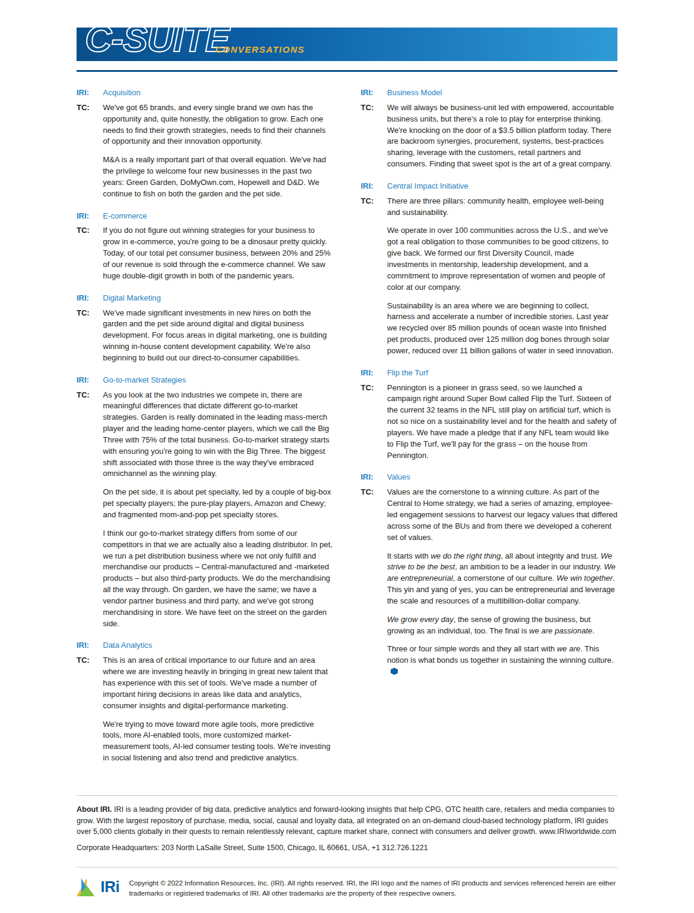C-SUITE
CONVERSATIONS
IRI:
Acquisition
TC:
We've got 65 brands, and every single brand we own has the opportunity and, quite honestly, the obligation to grow. Each one needs to find their growth strategies, needs to find their channels of opportunity and their innovation opportunity.
M&A is a really important part of that overall equation. We've had the privilege to welcome four new businesses in the past two years: Green Garden, DoMyOwn.com, Hopewell and D&D. We continue to fish on both the garden and the pet side.
IRI:
E-commerce
TC:
If you do not figure out winning strategies for your business to grow in e-commerce, you're going to be a dinosaur pretty quickly. Today, of our total pet consumer business, between 20% and 25% of our revenue is sold through the e-commerce channel. We saw huge double-digit growth in both of the pandemic years.
IRI:
Digital Marketing
TC:
We've made significant investments in new hires on both the garden and the pet side around digital and digital business development. For focus areas in digital marketing, one is building winning in-house content development capability. We're also beginning to build out our direct-to-consumer capabilities.
IRI:
Go-to-market Strategies
TC:
As you look at the two industries we compete in, there are meaningful differences that dictate different go-to-market strategies. Garden is really dominated in the leading mass-merch player and the leading home-center players, which we call the Big Three with 75% of the total business. Go-to-market strategy starts with ensuring you're going to win with the Big Three. The biggest shift associated with those three is the way they've embraced omnichannel as the winning play.
On the pet side, it is about pet specialty, led by a couple of big-box pet specialty players; the pure-play players, Amazon and Chewy; and fragmented mom-and-pop pet specialty stores.
I think our go-to-market strategy differs from some of our competitors in that we are actually also a leading distributor. In pet, we run a pet distribution business where we not only fulfill and merchandise our products – Central-manufactured and -marketed products – but also third-party products. We do the merchandising all the way through. On garden, we have the same; we have a vendor partner business and third party, and we've got strong merchandising in store. We have feet on the street on the garden side.
IRI:
Data Analytics
TC:
This is an area of critical importance to our future and an area where we are investing heavily in bringing in great new talent that has experience with this set of tools. We've made a number of important hiring decisions in areas like data and analytics, consumer insights and digital-performance marketing.
We're trying to move toward more agile tools, more predictive tools, more AI-enabled tools, more customized market-measurement tools, AI-led consumer testing tools. We're investing in social listening and also trend and predictive analytics.
IRI:
Business Model
TC:
We will always be business-unit led with empowered, accountable business units, but there's a role to play for enterprise thinking. We're knocking on the door of a $3.5 billion platform today. There are backroom synergies, procurement, systems, best-practices sharing, leverage with the customers, retail partners and consumers. Finding that sweet spot is the art of a great company.
IRI:
Central Impact Initiative
TC:
There are three pillars: community health, employee well-being and sustainability.
We operate in over 100 communities across the U.S., and we've got a real obligation to those communities to be good citizens, to give back. We formed our first Diversity Council, made investments in mentorship, leadership development, and a commitment to improve representation of women and people of color at our company.
Sustainability is an area where we are beginning to collect, harness and accelerate a number of incredible stories. Last year we recycled over 85 million pounds of ocean waste into finished pet products, produced over 125 million dog bones through solar power, reduced over 11 billion gallons of water in seed innovation.
IRI:
Flip the Turf
TC:
Pennington is a pioneer in grass seed, so we launched a campaign right around Super Bowl called Flip the Turf. Sixteen of the current 32 teams in the NFL still play on artificial turf, which is not so nice on a sustainability level and for the health and safety of players. We have made a pledge that if any NFL team would like to Flip the Turf, we'll pay for the grass – on the house from Pennington.
IRI:
Values
TC:
Values are the cornerstone to a winning culture. As part of the Central to Home strategy, we had a series of amazing, employee-led engagement sessions to harvest our legacy values that differed across some of the BUs and from there we developed a coherent set of values.
It starts with we do the right thing, all about integrity and trust. We strive to be the best, an ambition to be a leader in our industry. We are entrepreneurial, a cornerstone of our culture. We win together. This yin and yang of yes, you can be entrepreneurial and leverage the scale and resources of a multibillion-dollar company.
We grow every day, the sense of growing the business, but growing as an individual, too. The final is we are passionate.
Three or four simple words and they all start with we are. This notion is what bonds us together in sustaining the winning culture.
About IRI. IRI is a leading provider of big data, predictive analytics and forward-looking insights that help CPG, OTC health care, retailers and media companies to grow. With the largest repository of purchase, media, social, causal and loyalty data, all integrated on an on-demand cloud-based technology platform, IRI guides over 5,000 clients globally in their quests to remain relentlessly relevant, capture market share, connect with consumers and deliver growth. www.IRIworldwide.com
Corporate Headquarters: 203 North LaSalle Street, Suite 1500, Chicago, IL 60661, USA, +1 312.726.1221
IRi
Copyright © 2022 Information Resources, Inc. (IRI). All rights reserved. IRI, the IRI logo and the names of IRI products and services referenced herein are either trademarks or registered trademarks of IRI. All other trademarks are the property of their respective owners.